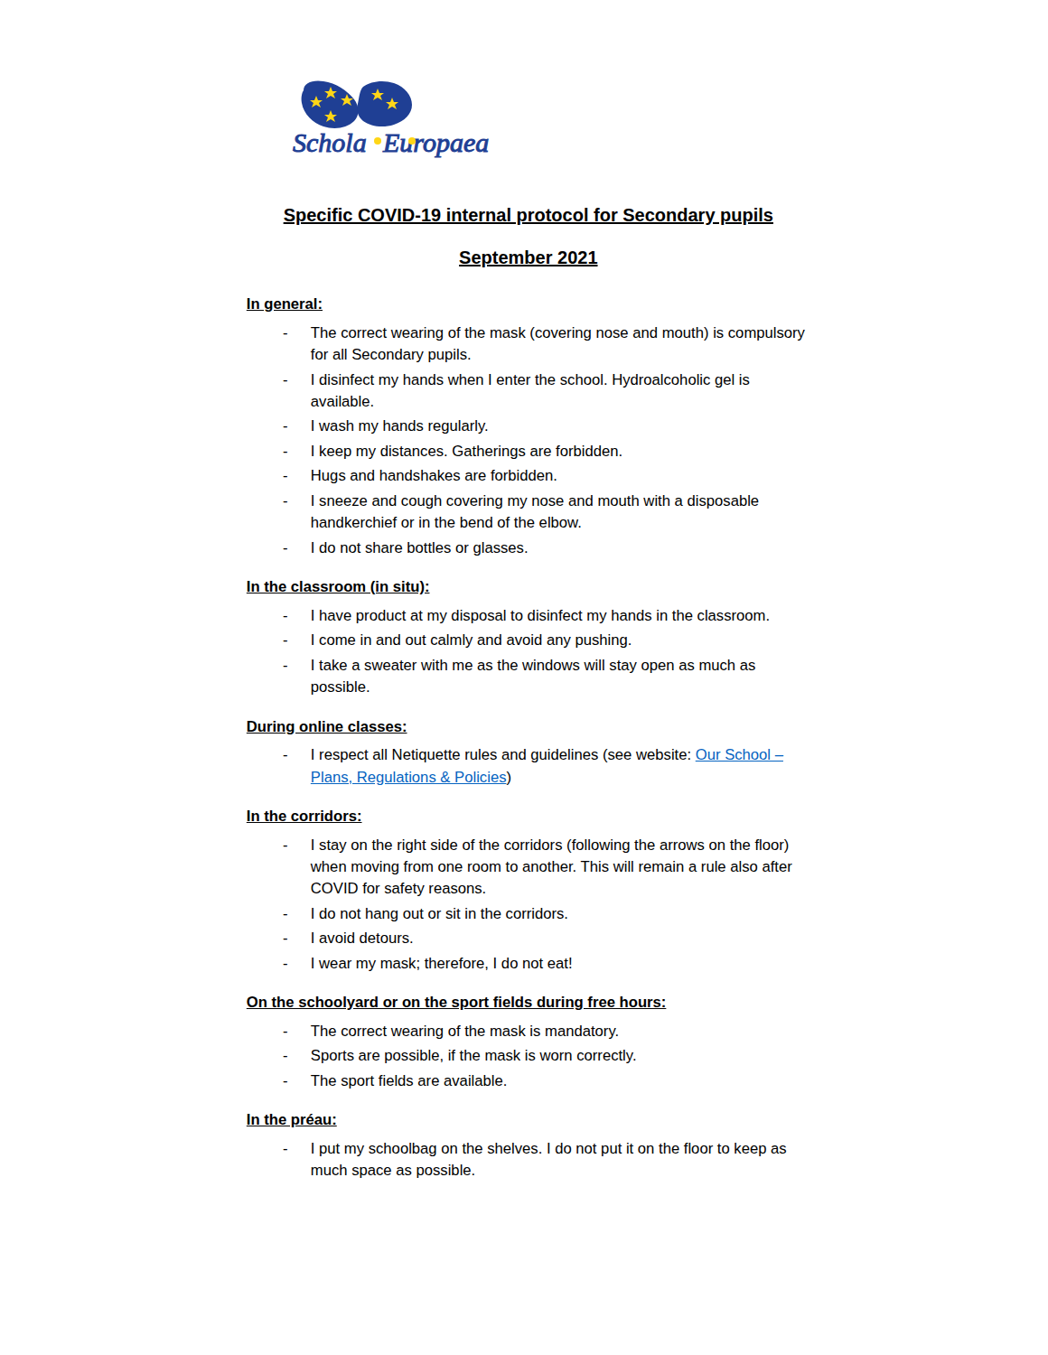Schola Europaea
Specific COVID-19 internal protocol for Secondary pupils September 2021
In general:
The correct wearing of the mask (covering nose and mouth) is compulsory for all Secondary pupils.
I disinfect my hands when I enter the school. Hydroalcoholic gel is available.
I wash my hands regularly.
I keep my distances. Gatherings are forbidden.
Hugs and handshakes are forbidden.
I sneeze and cough covering my nose and mouth with a disposable handkerchief or in the bend of the elbow.
I do not share bottles or glasses.
In the classroom (in situ):
I have product at my disposal to disinfect my hands in the classroom.
I come in and out calmly and avoid any pushing.
I take a sweater with me as the windows will stay open as much as possible.
During online classes:
I respect all Netiquette rules and guidelines (see website: Our School – Plans, Regulations & Policies)
In the corridors:
I stay on the right side of the corridors (following the arrows on the floor) when moving from one room to another. This will remain a rule also after COVID for safety reasons.
I do not hang out or sit in the corridors.
I avoid detours.
I wear my mask; therefore, I do not eat!
On the schoolyard or on the sport fields during free hours:
The correct wearing of the mask is mandatory.
Sports are possible, if the mask is worn correctly.
The sport fields are available.
In the préau:
I put my schoolbag on the shelves. I do not put it on the floor to keep as much space as possible.